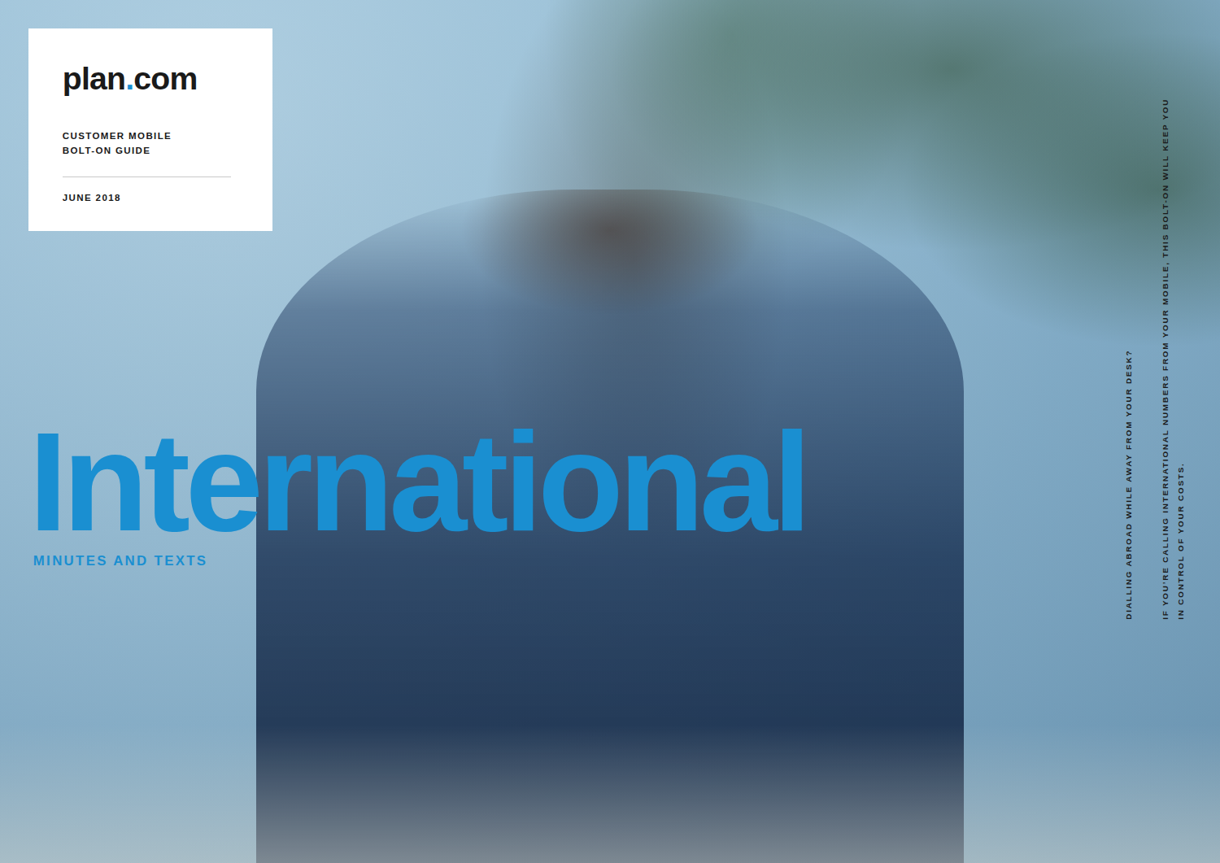plan. com
Customer Mobile
Bolt-On Guide
June 2018
Dialling abroad while away from your desk?
If you’re calling international numbers from your mobile, this bolt-on will keep you in control of your costs.
International
Minutes and Texts